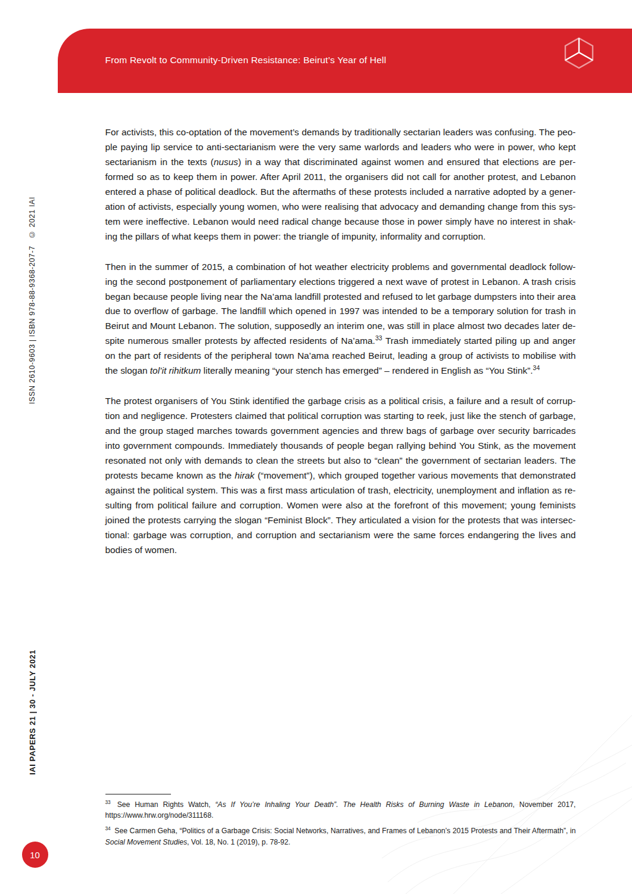From Revolt to Community-Driven Resistance: Beirut’s Year of Hell
ISSN 2610-9603 | ISBN 978-88-9368-207-7 © 2021 IAI
IAI PAPERS 21 | 30 - JULY 2021
10
For activists, this co-optation of the movement’s demands by traditionally sectarian leaders was confusing. The people paying lip service to anti-sectarianism were the very same warlords and leaders who were in power, who kept sectarianism in the texts (nusus) in a way that discriminated against women and ensured that elections are performed so as to keep them in power. After April 2011, the organisers did not call for another protest, and Lebanon entered a phase of political deadlock. But the aftermaths of these protests included a narrative adopted by a generation of activists, especially young women, who were realising that advocacy and demanding change from this system were ineffective. Lebanon would need radical change because those in power simply have no interest in shaking the pillars of what keeps them in power: the triangle of impunity, informality and corruption.
Then in the summer of 2015, a combination of hot weather electricity problems and governmental deadlock following the second postponement of parliamentary elections triggered a next wave of protest in Lebanon. A trash crisis began because people living near the Na’ama landfill protested and refused to let garbage dumpsters into their area due to overflow of garbage. The landfill which opened in 1997 was intended to be a temporary solution for trash in Beirut and Mount Lebanon. The solution, supposedly an interim one, was still in place almost two decades later despite numerous smaller protests by affected residents of Na’ama.33 Trash immediately started piling up and anger on the part of residents of the peripheral town Na’ama reached Beirut, leading a group of activists to mobilise with the slogan tol’it rihitkum literally meaning “your stench has emerged” – rendered in English as “You Stink”.34
The protest organisers of You Stink identified the garbage crisis as a political crisis, a failure and a result of corruption and negligence. Protesters claimed that political corruption was starting to reek, just like the stench of garbage, and the group staged marches towards government agencies and threw bags of garbage over security barricades into government compounds. Immediately thousands of people began rallying behind You Stink, as the movement resonated not only with demands to clean the streets but also to “clean” the government of sectarian leaders. The protests became known as the hirak (“movement”), which grouped together various movements that demonstrated against the political system. This was a first mass articulation of trash, electricity, unemployment and inflation as resulting from political failure and corruption. Women were also at the forefront of this movement; young feminists joined the protests carrying the slogan “Feminist Block”. They articulated a vision for the protests that was intersectional: garbage was corruption, and corruption and sectarianism were the same forces endangering the lives and bodies of women.
33 See Human Rights Watch, “As If You’re Inhaling Your Death”. The Health Risks of Burning Waste in Lebanon, November 2017, https://www.hrw.org/node/311168.
34 See Carmen Geha, “Politics of a Garbage Crisis: Social Networks, Narratives, and Frames of Lebanon’s 2015 Protests and Their Aftermath”, in Social Movement Studies, Vol. 18, No. 1 (2019), p. 78-92.